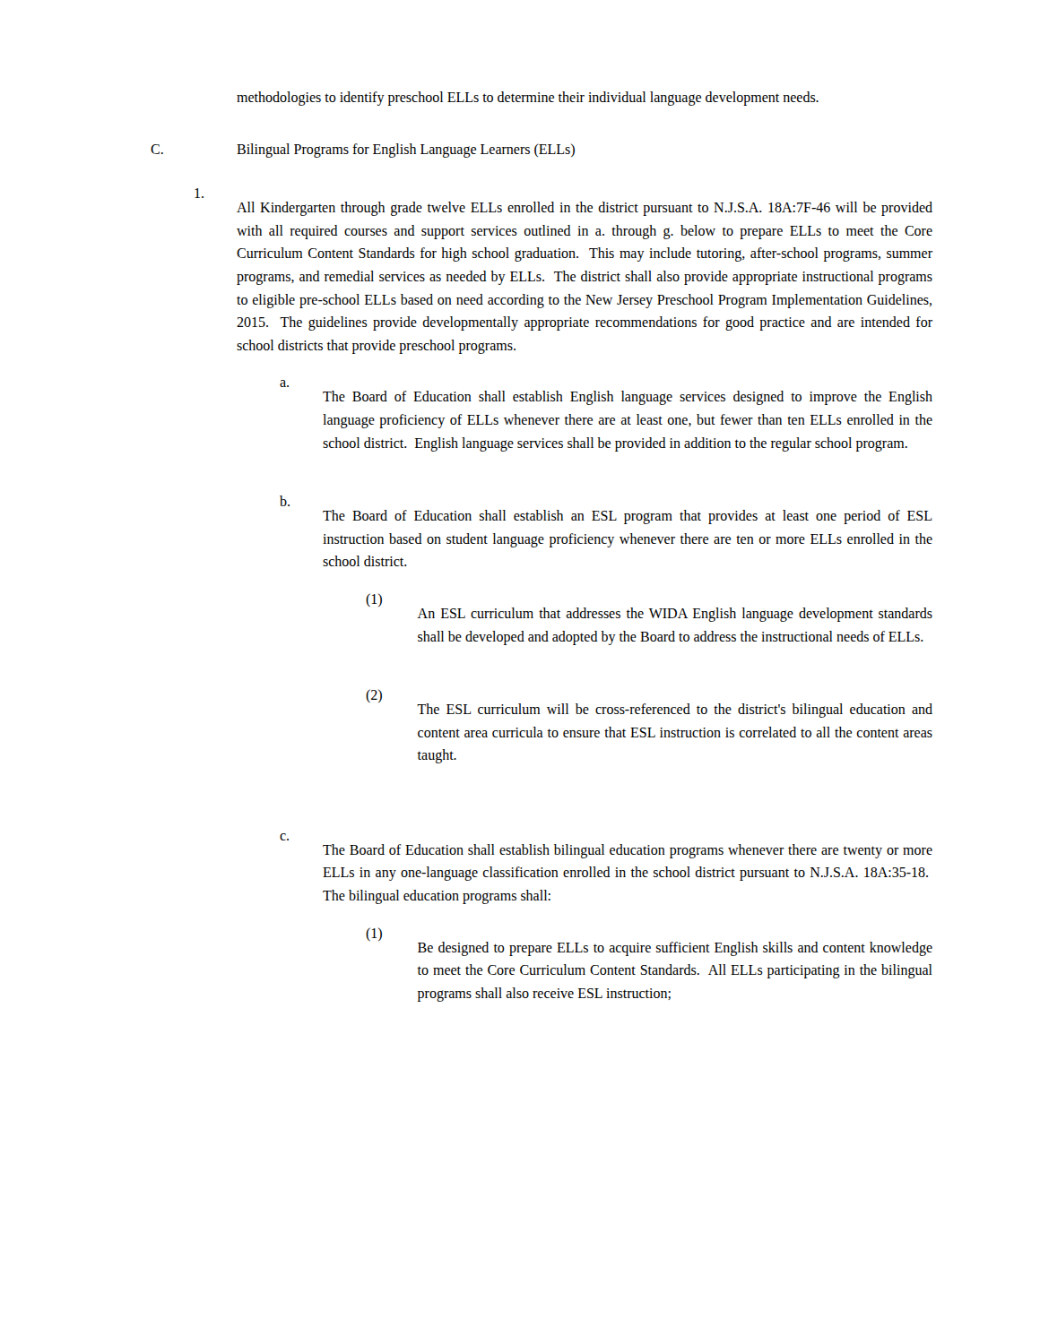methodologies to identify preschool ELLs to determine their individual language development needs.
C.
Bilingual Programs for English Language Learners (ELLs)
1.
All Kindergarten through grade twelve ELLs enrolled in the district pursuant to N.J.S.A. 18A:7F-46 will be provided with all required courses and support services outlined in a. through g. below to prepare ELLs to meet the Core Curriculum Content Standards for high school graduation. This may include tutoring, after-school programs, summer programs, and remedial services as needed by ELLs. The district shall also provide appropriate instructional programs to eligible pre-school ELLs based on need according to the New Jersey Preschool Program Implementation Guidelines, 2015. The guidelines provide developmentally appropriate recommendations for good practice and are intended for school districts that provide preschool programs.
a.
The Board of Education shall establish English language services designed to improve the English language proficiency of ELLs whenever there are at least one, but fewer than ten ELLs enrolled in the school district. English language services shall be provided in addition to the regular school program.
b.
The Board of Education shall establish an ESL program that provides at least one period of ESL instruction based on student language proficiency whenever there are ten or more ELLs enrolled in the school district.
(1)
An ESL curriculum that addresses the WIDA English language development standards shall be developed and adopted by the Board to address the instructional needs of ELLs.
(2)
The ESL curriculum will be cross-referenced to the district's bilingual education and content area curricula to ensure that ESL instruction is correlated to all the content areas taught.
c.
The Board of Education shall establish bilingual education programs whenever there are twenty or more ELLs in any one-language classification enrolled in the school district pursuant to N.J.S.A. 18A:35-18. The bilingual education programs shall:
(1)
Be designed to prepare ELLs to acquire sufficient English skills and content knowledge to meet the Core Curriculum Content Standards. All ELLs participating in the bilingual programs shall also receive ESL instruction;